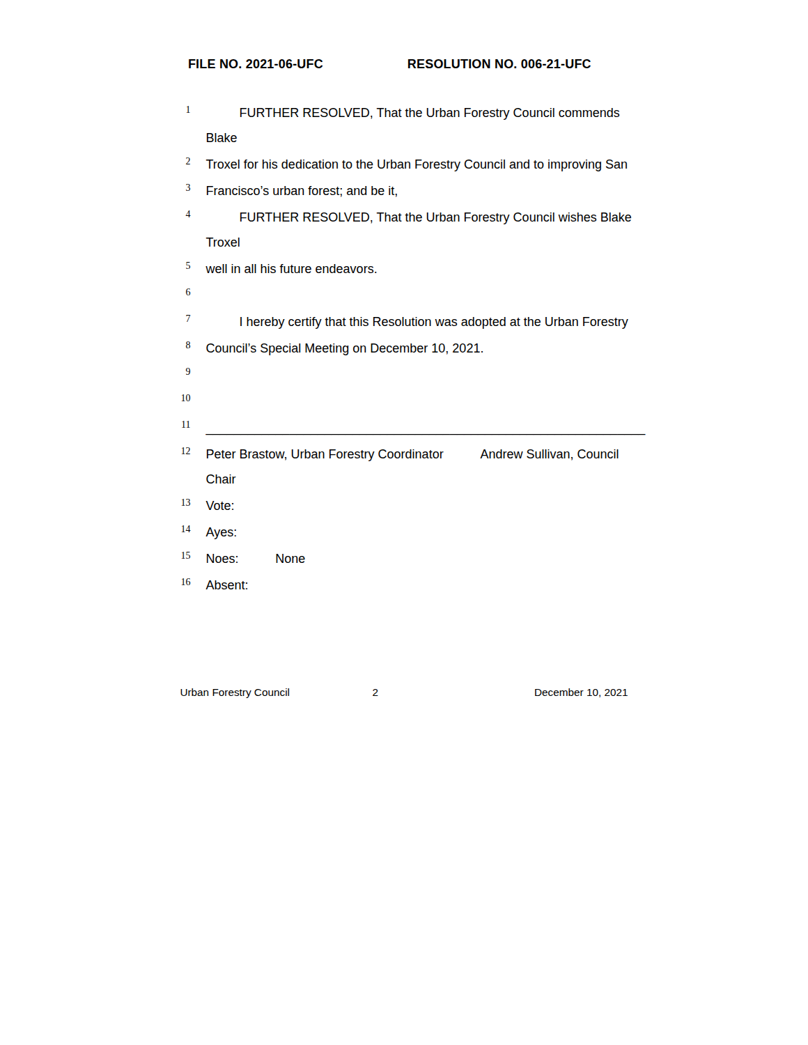FILE NO. 2021-06-UFC
RESOLUTION NO. 006-21-UFC
| 1 | FURTHER RESOLVED, That the Urban Forestry Council commends Blake |
| 2 | Troxel for his dedication to the Urban Forestry Council and to improving San |
| 3 | Francisco’s urban forest; and be it, |
| 4 | FURTHER RESOLVED, That the Urban Forestry Council wishes Blake Troxel |
| 5 | well in all his future endeavors. |
| 6 | |
| 7 | I hereby certify that this Resolution was adopted at the Urban Forestry |
| 8 | Council’s Special Meeting on December 10, 2021. |
| 9 | |
| 10 | |
| 11 | _______________________________________________________________ |
| 12 | Peter Brastow, Urban Forestry Coordinator Andrew Sullivan, Council Chair |
| 13 | Vote: |
| 14 | Ayes: |
| 15 | Noes: None |
| 16 | Absent: |
Urban Forestry Council
2
December 10, 2021